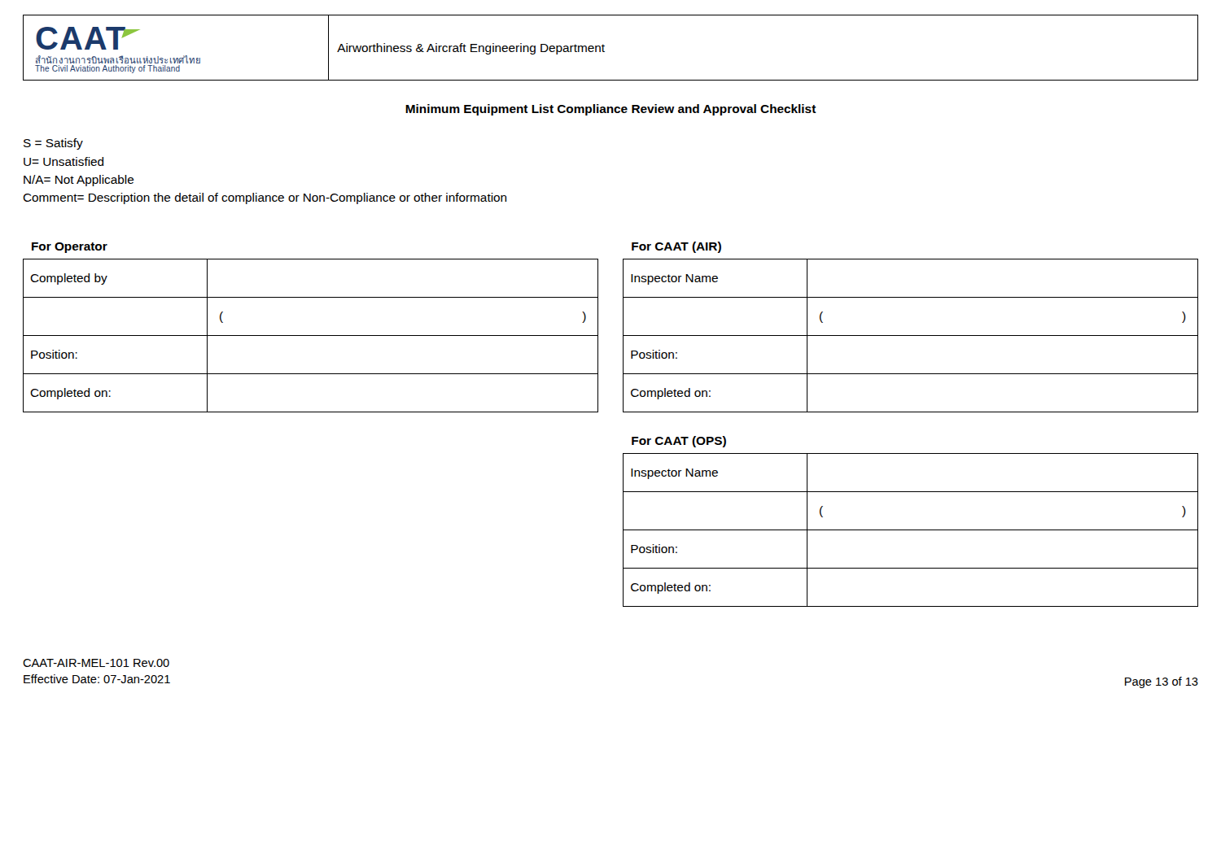| CAAT สำนักงานการบินพลเรือนแห่งประเทศไทย The Civil Aviation Authority of Thailand | Airworthiness & Aircraft Engineering Department |
Minimum Equipment List Compliance Review and Approval Checklist
S = Satisfy
U= Unsatisfied
N/A= Not Applicable
Comment= Description the detail of compliance or Non-Compliance or other information
For Operator
| Completed by | |
| | ( ) |
| Position: | |
| Completed on: | |
For CAAT (AIR)
| Inspector Name | |
| | ( ) |
| Position: | |
| Completed on: | |
For CAAT (OPS)
| Inspector Name | |
| | ( ) |
| Position: | |
| Completed on: | |
CAAT-AIR-MEL-101 Rev.00
Effective Date: 07-Jan-2021
Page 13 of 13